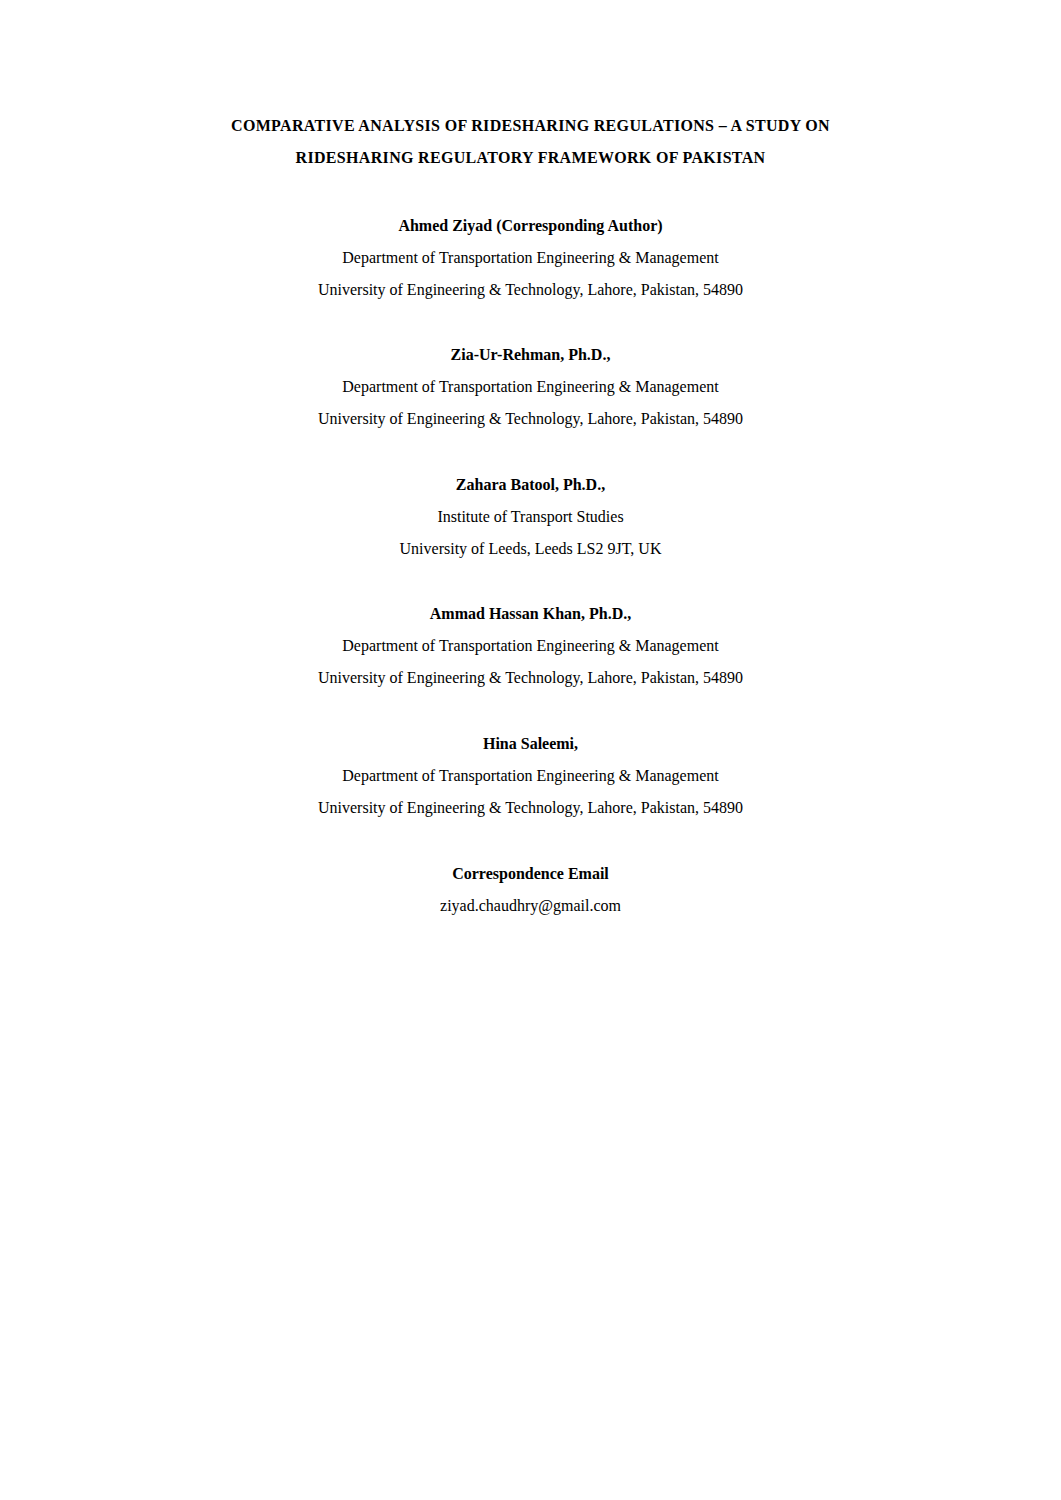Comparative Analysis of Ridesharing Regulations – A Study on Ridesharing Regulatory Framework of Pakistan
Ahmed Ziyad (Corresponding Author)
Department of Transportation Engineering & Management
University of Engineering & Technology, Lahore, Pakistan, 54890
Zia-Ur-Rehman, Ph.D.,
Department of Transportation Engineering & Management
University of Engineering & Technology, Lahore, Pakistan, 54890
Zahara Batool, Ph.D.,
Institute of Transport Studies
University of Leeds, Leeds LS2 9JT, UK
Ammad Hassan Khan, Ph.D.,
Department of Transportation Engineering & Management
University of Engineering & Technology, Lahore, Pakistan, 54890
Hina Saleemi,
Department of Transportation Engineering & Management
University of Engineering & Technology, Lahore, Pakistan, 54890
Correspondence Email
ziyad.chaudhry@gmail.com